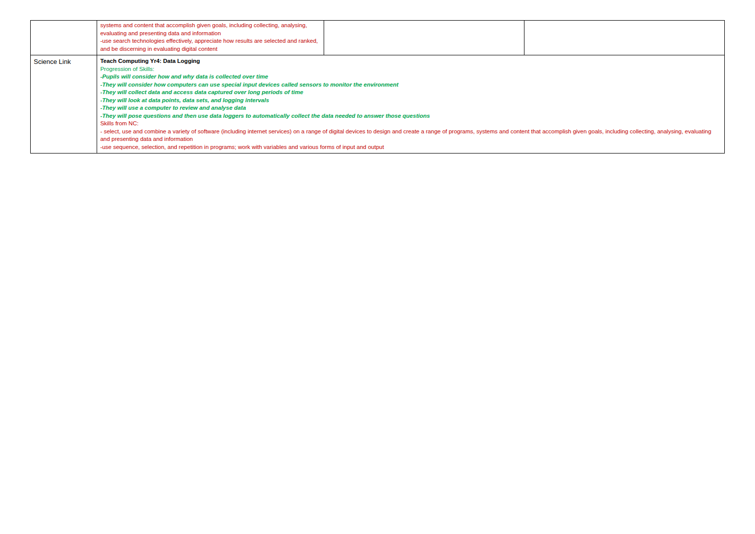| | systems and content that accomplish given goals, including collecting, analysing, evaluating and presenting data and information -use search technologies effectively, appreciate how results are selected and ranked, and be discerning in evaluating digital content | | |
| Science Link | Teach Computing Yr4: Data Logging Progression of Skills: -Pupils will consider how and why data is collected over time -They will consider how computers can use special input devices called sensors to monitor the environment -They will collect data and access data captured over long periods of time -They will look at data points, data sets, and logging intervals -They will use a computer to review and analyse data -They will pose questions and then use data loggers to automatically collect the data needed to answer those questions Skills from NC: - select, use and combine a variety of software (including internet services) on a range of digital devices to design and create a range of programs, systems and content that accomplish given goals, including collecting, analysing, evaluating and presenting data and information -use sequence, selection, and repetition in programs; work with variables and various forms of input and output |